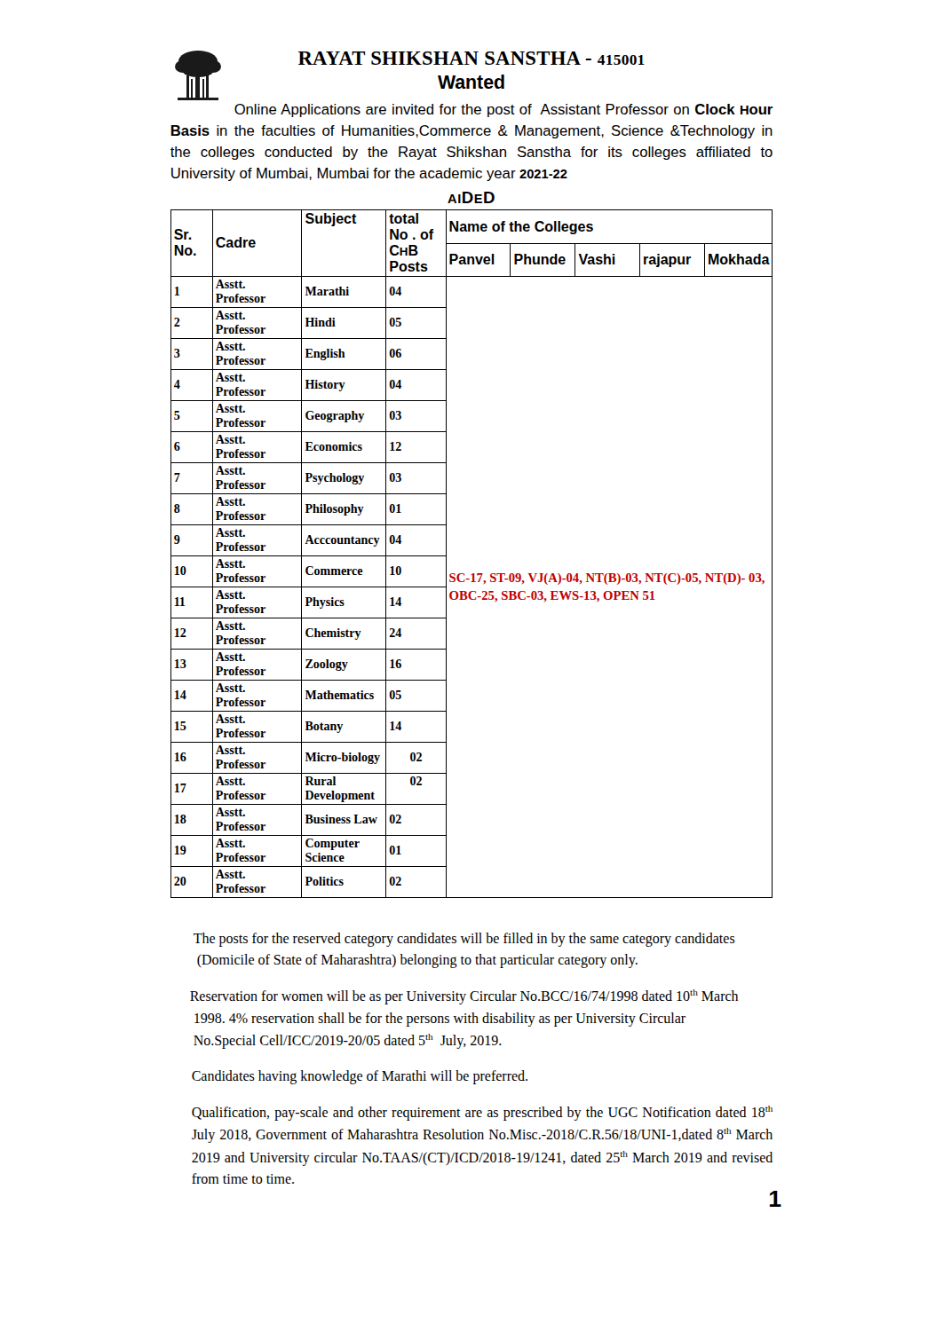RAYAT SHIKSHAN SANSTHA - 415001
Wanted
Online Applications are invited for the post of Assistant Professor on Clock Hour Basis in the faculties of Humanities,Commerce & Management, Science &Technology in the colleges conducted by the Rayat Shikshan Sanstha for its colleges affiliated to University of Mumbai, Mumbai for the academic year 2021-22
AIDED
| Sr. No. | Cadre | Subject | total No . of C H B Posts | Name of the Colleges |
| --- | --- | --- | --- | --- |
| Panvel | Phunde | Vashi | rajapur | Mokhada |
| 1 | Asstt. Professor | Marathi | 04 | SC-17, ST-09, VJ(A)-04, NT(B)-03, NT(C)-05, NT(D)- 03, OBC-25, SBC-03, EWS-13, OPEN 51 |
| 2 | Asstt. Professor | Hindi | 05 |
| 3 | Asstt. Professor | English | 06 |
| 4 | Asstt. Professor | History | 04 |
| 5 | Asstt. Professor | Geography | 03 |
| 6 | Asstt. Professor | Economics | 12 |
| 7 | Asstt. Professor | Psychology | 03 |
| 8 | Asstt. Professor | Philosophy | 01 |
| 9 | Asstt. Professor | Acccountancy | 04 |
| 10 | Asstt. Professor | Commerce | 10 |
| 11 | Asstt. Professor | Physics | 14 |
| 12 | Asstt. Professor | Chemistry | 24 |
| 13 | Asstt. Professor | Zoology | 16 |
| 14 | Asstt. Professor | Mathematics | 05 |
| 15 | Asstt. Professor | Botany | 14 |
| 16 | Asstt. Professor | Micro-biology | 02 |
| 17 | Asstt. Professor | Rural Development | 02 |
| 18 | Asstt. Professor | Business Law | 02 |
| 19 | Asstt. Professor | Computer Science | 01 |
| 20 | Asstt. Professor | Politics | 02 |
The posts for the reserved category candidates will be filled in by the same category candidates
(Domicile of State of Maharashtra) belonging to that particular category only.
Reservation for women will be as per University Circular No.BCC/16/74/1998 dated 10th March
1998. 4% reservation shall be for the persons with disability as per University Circular
No.Special Cell/ICC/2019-20/05 dated 5th July, 2019.
Candidates having knowledge of Marathi will be preferred.
Qualification, pay-scale and other requirement are as prescribed by the UGC Notification dated 18th July 2018, Government of Maharashtra Resolution No.Misc.-2018/C.R.56/18/UNI-1,dated 8th March 2019 and University circular No.TAAS/(CT)/ICD/2018-19/1241, dated 25th March 2019 and revised from time to time.
1